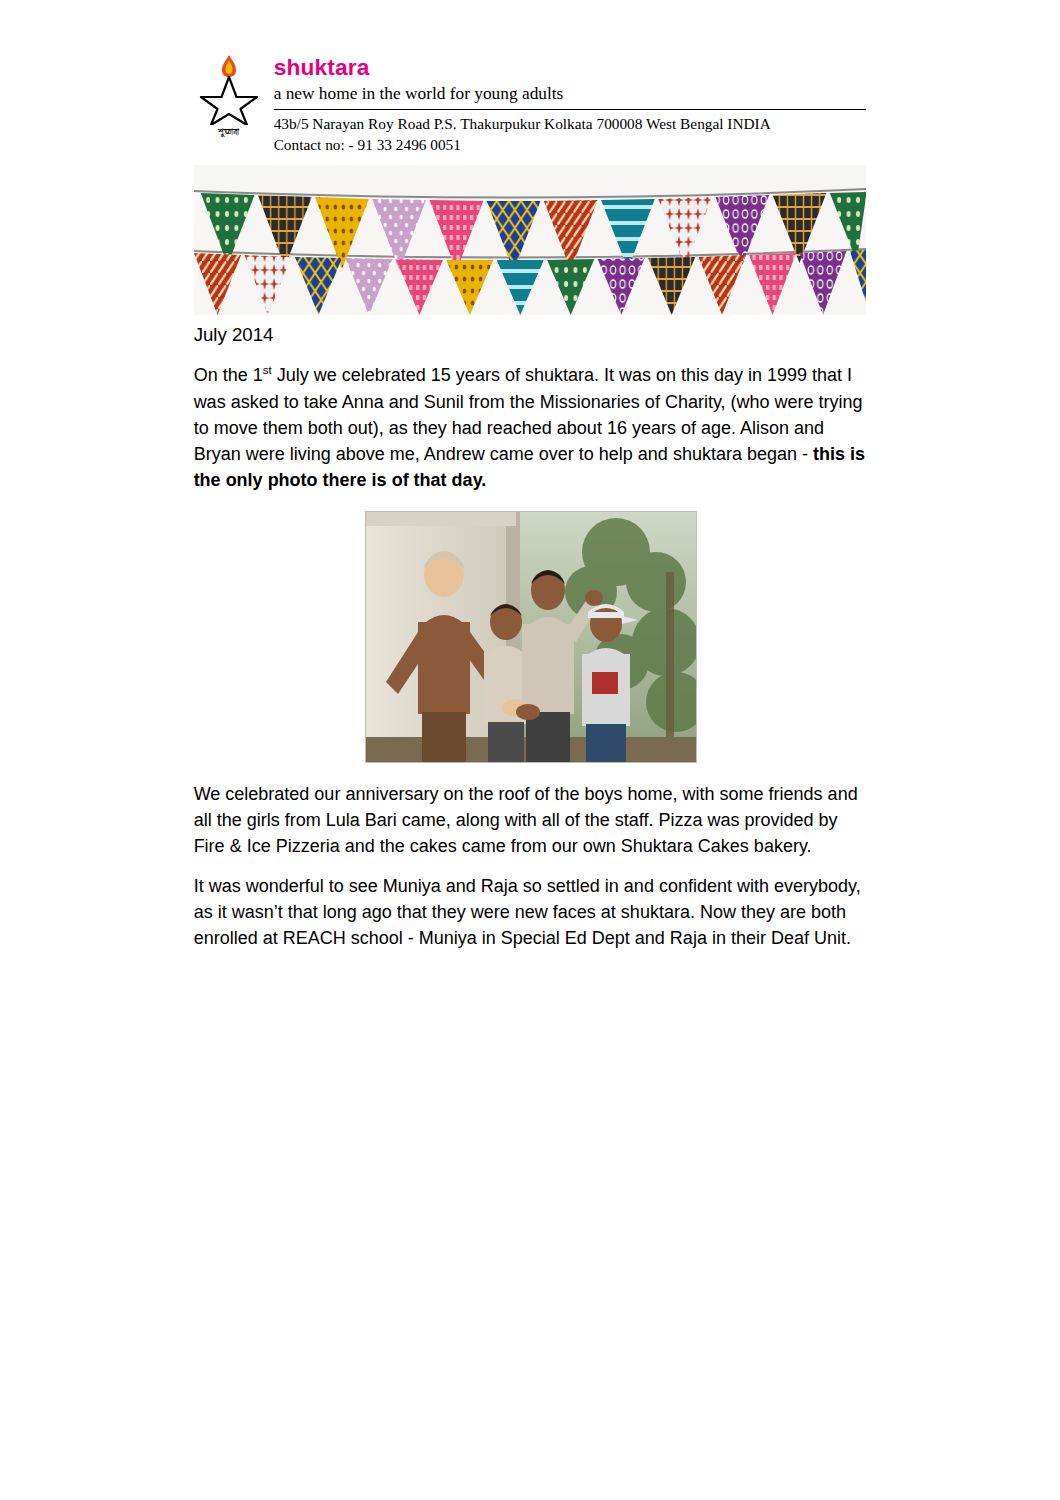শুক্তারা
shuktara
a new home in the world for young adults
43b/5 Narayan Roy Road P.S. Thakurpukur Kolkata 700008 West Bengal INDIA
Contact no: - 91 33 2496 0051
July 2014
On the 1st July we celebrated 15 years of shuktara. It was on this day in 1999 that I was asked to take Anna and Sunil from the Missionaries of Charity, (who were trying to move them both out), as they had reached about 16 years of age. Alison and Bryan were living above me, Andrew came over to help and shuktara began - this is the only photo there is of that day.
We celebrated our anniversary on the roof of the boys home, with some friends and all the girls from Lula Bari came, along with all of the staff. Pizza was provided by Fire & Ice Pizzeria and the cakes came from our own Shuktara Cakes bakery.
It was wonderful to see Muniya and Raja so settled in and confident with everybody, as it wasn’t that long ago that they were new faces at shuktara. Now they are both enrolled at REACH school - Muniya in Special Ed Dept and Raja in their Deaf Unit.